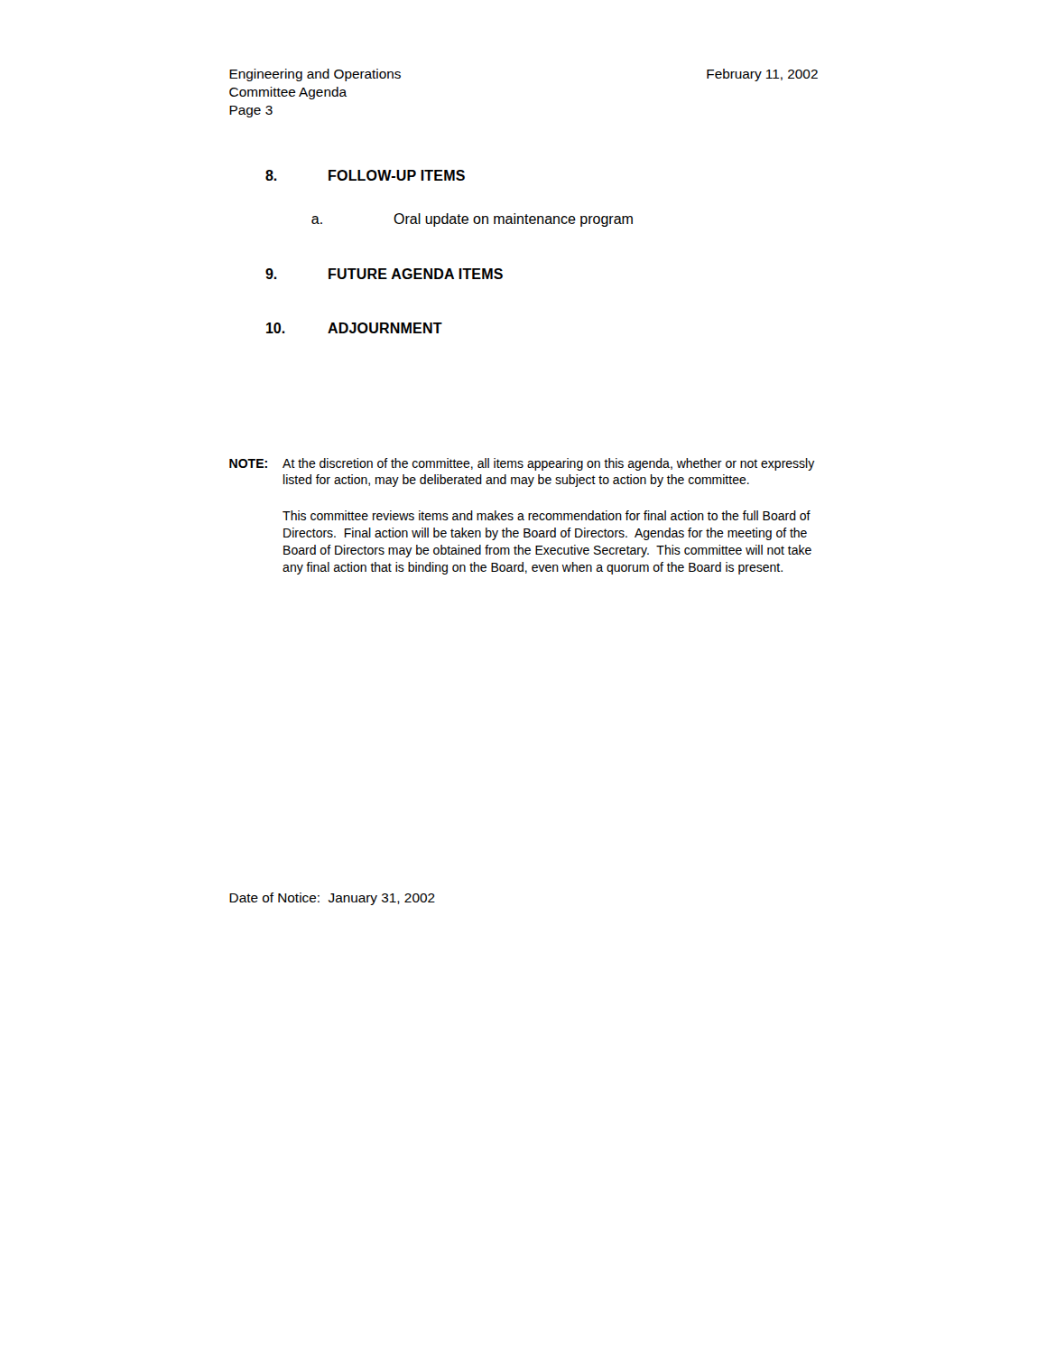Engineering and Operations
Committee Agenda
Page 3
February 11, 2002
8.
FOLLOW-UP ITEMS
a.
Oral update on maintenance program
9.
FUTURE AGENDA ITEMS
10.
ADJOURNMENT
NOTE:
At the discretion of the committee, all items appearing on this agenda, whether or not expressly listed for action, may be deliberated and may be subject to action by the committee.
This committee reviews items and makes a recommendation for final action to the full Board of Directors. Final action will be taken by the Board of Directors. Agendas for the meeting of the Board of Directors may be obtained from the Executive Secretary. This committee will not take any final action that is binding on the Board, even when a quorum of the Board is present.
Date of Notice: January 31, 2002